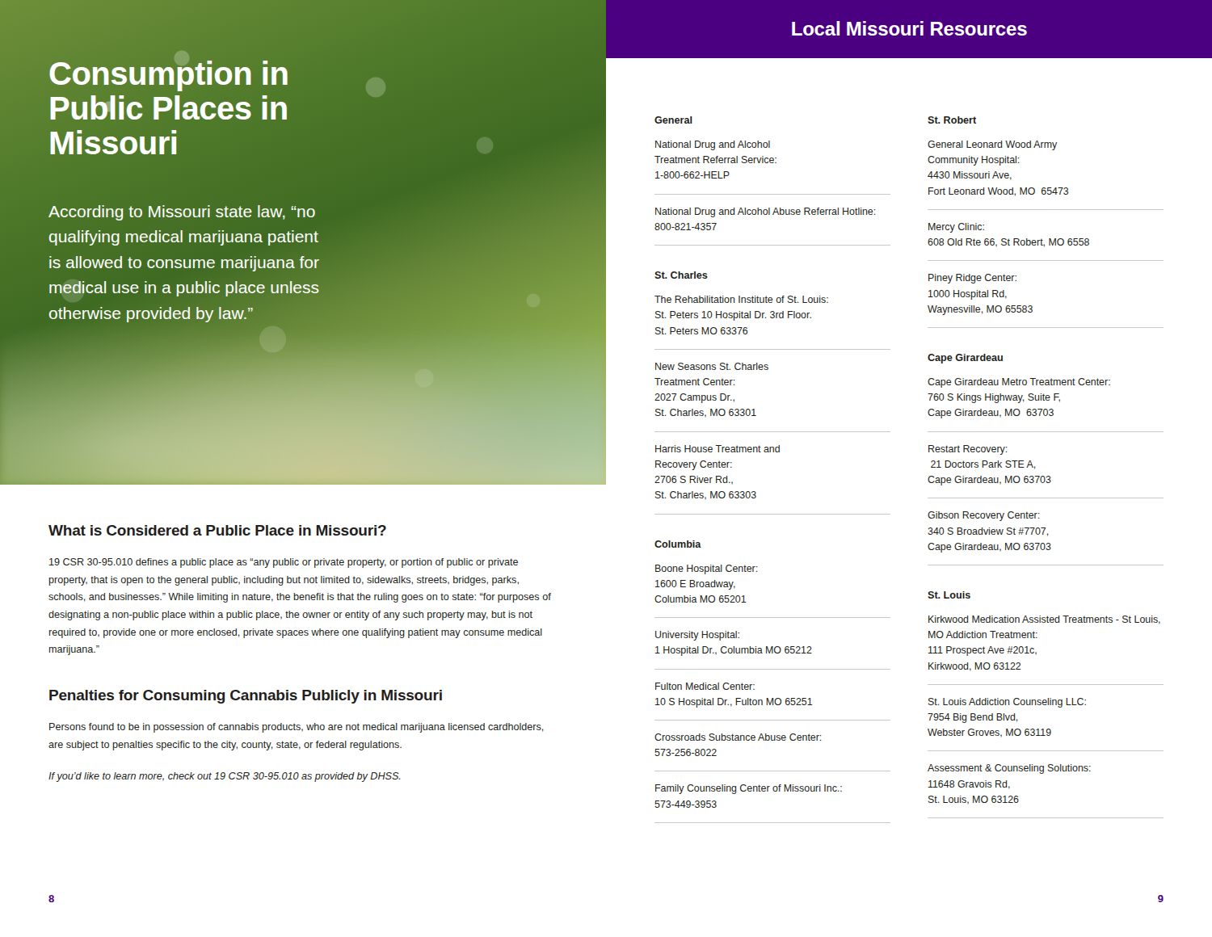Consumption in Public Places in Missouri
According to Missouri state law, “no qualifying medical marijuana patient is allowed to consume marijuana for medical use in a public place unless otherwise provided by law.”
What is Considered a Public Place in Missouri?
19 CSR 30-95.010 defines a public place as “any public or private property, or portion of public or private property, that is open to the general public, including but not limited to, sidewalks, streets, bridges, parks, schools, and businesses.” While limiting in nature, the benefit is that the ruling goes on to state: “for purposes of designating a non-public place within a public place, the owner or entity of any such property may, but is not required to, provide one or more enclosed, private spaces where one qualifying patient may consume medical marijuana.”
Penalties for Consuming Cannabis Publicly in Missouri
Persons found to be in possession of cannabis products, who are not medical marijuana licensed cardholders, are subject to penalties specific to the city, county, state, or federal regulations.
If you’d like to learn more, check out 19 CSR 30-95.010 as provided by DHSS.
8
Local Missouri Resources
General
National Drug and Alcohol
Treatment Referral Service:
1-800-662-HELP
National Drug and Alcohol Abuse Referral Hotline: 800-821-4357
St. Charles
The Rehabilitation Institute of St. Louis:
St. Peters 10 Hospital Dr. 3rd Floor.
St. Peters MO 63376
New Seasons St. Charles
Treatment Center:
2027 Campus Dr.,
St. Charles, MO 63301
Harris House Treatment and
Recovery Center:
2706 S River Rd.,
St. Charles, MO 63303
Columbia
Boone Hospital Center:
1600 E Broadway,
Columbia MO 65201
University Hospital:
1 Hospital Dr., Columbia MO 65212
Fulton Medical Center:
10 S Hospital Dr., Fulton MO 65251
Crossroads Substance Abuse Center:
573-256-8022
Family Counseling Center of Missouri Inc.:
573-449-3953
St. Robert
General Leonard Wood Army
Community Hospital:
4430 Missouri Ave,
Fort Leonard Wood, MO 65473
Mercy Clinic:
608 Old Rte 66, St Robert, MO 6558
Piney Ridge Center:
1000 Hospital Rd,
Waynesville, MO 65583
Cape Girardeau
Cape Girardeau Metro Treatment Center:
760 S Kings Highway, Suite F,
Cape Girardeau, MO 63703
Restart Recovery:
21 Doctors Park STE A,
Cape Girardeau, MO 63703
Gibson Recovery Center:
340 S Broadview St #7707,
Cape Girardeau, MO 63703
St. Louis
Kirkwood Medication Assisted Treatments - St Louis, MO Addiction Treatment:
111 Prospect Ave #201c,
Kirkwood, MO 63122
St. Louis Addiction Counseling LLC:
7954 Big Bend Blvd,
Webster Groves, MO 63119
Assessment & Counseling Solutions:
11648 Gravois Rd,
St. Louis, MO 63126
9